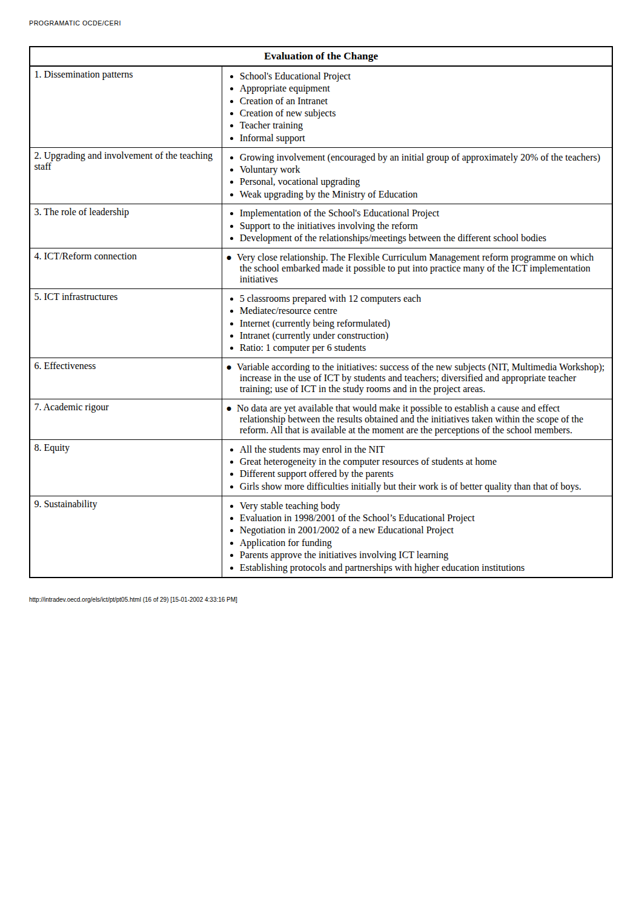PROGRAMATIC OCDE/CERI
Evaluation of the Change
| 1. Dissemination patterns | School's Educational Project Appropriate equipment Creation of an Intranet Creation of new subjects Teacher training Informal support |
| 2. Upgrading and involvement of the teaching staff | Growing involvement (encouraged by an initial group of approximately 20% of the teachers) Voluntary work Personal, vocational upgrading Weak upgrading by the Ministry of Education |
| 3. The role of leadership | Implementation of the School's Educational Project Support to the initiatives involving the reform Development of the relationships/meetings between the different school bodies |
| 4. ICT/Reform connection | Very close relationship. The Flexible Curriculum Management reform programme on which the school embarked made it possible to put into practice many of the ICT implementation initiatives |
| 5. ICT infrastructures | 5 classrooms prepared with 12 computers each Mediatec/resource centre Internet (currently being reformulated) Intranet (currently under construction) Ratio: 1 computer per 6 students |
| 6. Effectiveness | Variable according to the initiatives: success of the new subjects (NIT, Multimedia Workshop); increase in the use of ICT by students and teachers; diversified and appropriate teacher training; use of ICT in the study rooms and in the project areas. |
| 7. Academic rigour | No data are yet available that would make it possible to establish a cause and effect relationship between the results obtained and the initiatives taken within the scope of the reform. All that is available at the moment are the perceptions of the school members. |
| 8. Equity | All the students may enrol in the NIT Great heterogeneity in the computer resources of students at home Different support offered by the parents Girls show more difficulties initially but their work is of better quality than that of boys. |
| 9. Sustainability | Very stable teaching body Evaluation in 1998/2001 of the School’s Educational Project Negotiation in 2001/2002 of a new Educational Project Application for funding Parents approve the initiatives involving ICT learning Establishing protocols and partnerships with higher education institutions |
http://intradev.oecd.org/els/ict/pt/pt05.html (16 of 29) [15-01-2002 4:33:16 PM]